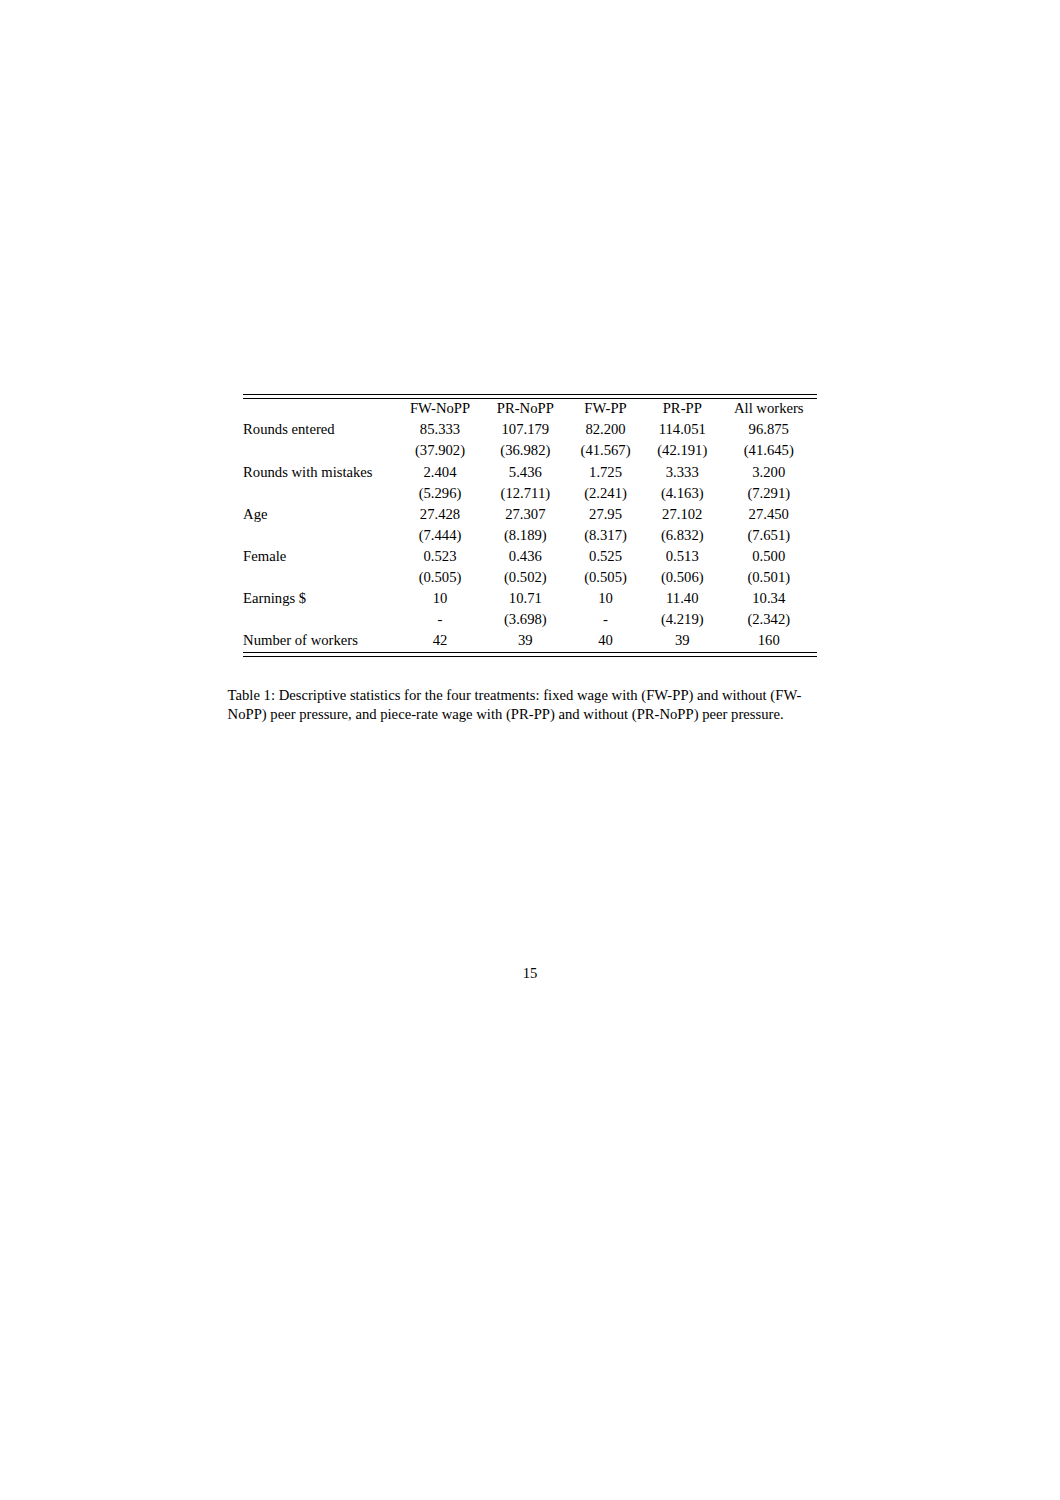| | FW-NoPP | PR-NoPP | FW-PP | PR-PP | All workers |
| --- | --- | --- | --- | --- | --- |
| Rounds entered | 85.333 | 107.179 | 82.200 | 114.051 | 96.875 |
| | (37.902) | (36.982) | (41.567) | (42.191) | (41.645) |
| Rounds with mistakes | 2.404 | 5.436 | 1.725 | 3.333 | 3.200 |
| | (5.296) | (12.711) | (2.241) | (4.163) | (7.291) |
| Age | 27.428 | 27.307 | 27.95 | 27.102 | 27.450 |
| | (7.444) | (8.189) | (8.317) | (6.832) | (7.651) |
| Female | 0.523 | 0.436 | 0.525 | 0.513 | 0.500 |
| | (0.505) | (0.502) | (0.505) | (0.506) | (0.501) |
| Earnings $ | 10 | 10.71 | 10 | 11.40 | 10.34 |
| | - | (3.698) | - | (4.219) | (2.342) |
| Number of workers | 42 | 39 | 40 | 39 | 160 |
Table 1: Descriptive statistics for the four treatments: fixed wage with (FW-PP) and without (FW-NoPP) peer pressure, and piece-rate wage with (PR-PP) and without (PR-NoPP) peer pressure.
15